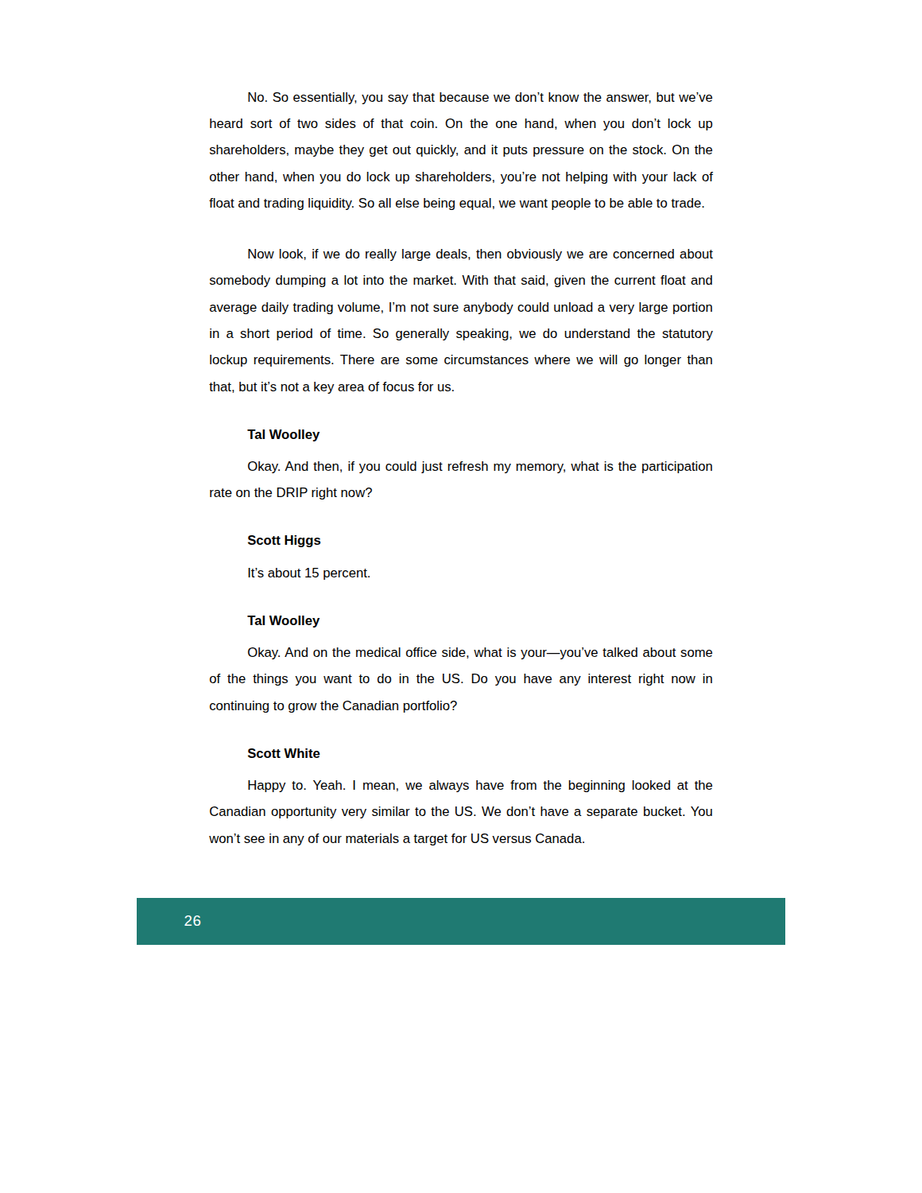No. So essentially, you say that because we don’t know the answer, but we’ve heard sort of two sides of that coin. On the one hand, when you don’t lock up shareholders, maybe they get out quickly, and it puts pressure on the stock. On the other hand, when you do lock up shareholders, you’re not helping with your lack of float and trading liquidity. So all else being equal, we want people to be able to trade.
Now look, if we do really large deals, then obviously we are concerned about somebody dumping a lot into the market. With that said, given the current float and average daily trading volume, I’m not sure anybody could unload a very large portion in a short period of time. So generally speaking, we do understand the statutory lockup requirements. There are some circumstances where we will go longer than that, but it’s not a key area of focus for us.
Tal Woolley
Okay. And then, if you could just refresh my memory, what is the participation rate on the DRIP right now?
Scott Higgs
It’s about 15 percent.
Tal Woolley
Okay. And on the medical office side, what is your—you’ve talked about some of the things you want to do in the US. Do you have any interest right now in continuing to grow the Canadian portfolio?
Scott White
Happy to. Yeah. I mean, we always have from the beginning looked at the Canadian opportunity very similar to the US. We don’t have a separate bucket. You won’t see in any of our materials a target for US versus Canada.
26